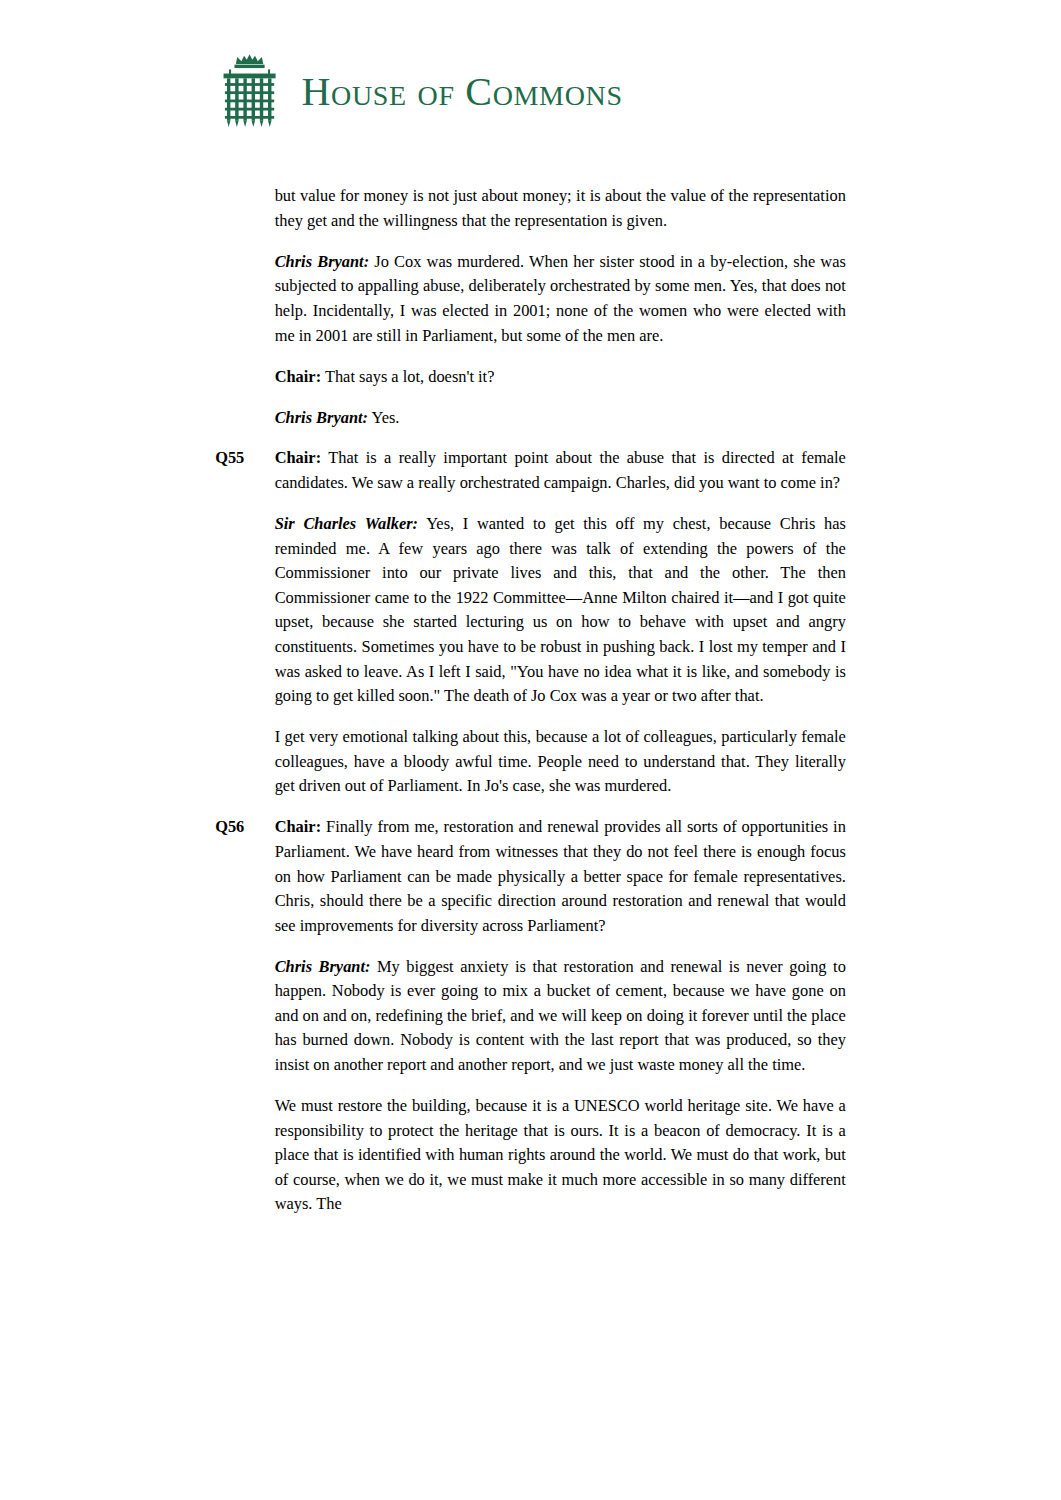House of Commons
but value for money is not just about money; it is about the value of the representation they get and the willingness that the representation is given.
Chris Bryant: Jo Cox was murdered. When her sister stood in a by-election, she was subjected to appalling abuse, deliberately orchestrated by some men. Yes, that does not help. Incidentally, I was elected in 2001; none of the women who were elected with me in 2001 are still in Parliament, but some of the men are.
Chair: That says a lot, doesn't it?
Chris Bryant: Yes.
Q55
Chair: That is a really important point about the abuse that is directed at female candidates. We saw a really orchestrated campaign. Charles, did you want to come in?
Sir Charles Walker: Yes, I wanted to get this off my chest, because Chris has reminded me. A few years ago there was talk of extending the powers of the Commissioner into our private lives and this, that and the other. The then Commissioner came to the 1922 Committee—Anne Milton chaired it—and I got quite upset, because she started lecturing us on how to behave with upset and angry constituents. Sometimes you have to be robust in pushing back. I lost my temper and I was asked to leave. As I left I said, "You have no idea what it is like, and somebody is going to get killed soon." The death of Jo Cox was a year or two after that.
I get very emotional talking about this, because a lot of colleagues, particularly female colleagues, have a bloody awful time. People need to understand that. They literally get driven out of Parliament. In Jo's case, she was murdered.
Q56
Chair: Finally from me, restoration and renewal provides all sorts of opportunities in Parliament. We have heard from witnesses that they do not feel there is enough focus on how Parliament can be made physically a better space for female representatives. Chris, should there be a specific direction around restoration and renewal that would see improvements for diversity across Parliament?
Chris Bryant: My biggest anxiety is that restoration and renewal is never going to happen. Nobody is ever going to mix a bucket of cement, because we have gone on and on and on, redefining the brief, and we will keep on doing it forever until the place has burned down. Nobody is content with the last report that was produced, so they insist on another report and another report, and we just waste money all the time.
We must restore the building, because it is a UNESCO world heritage site. We have a responsibility to protect the heritage that is ours. It is a beacon of democracy. It is a place that is identified with human rights around the world. We must do that work, but of course, when we do it, we must make it much more accessible in so many different ways. The